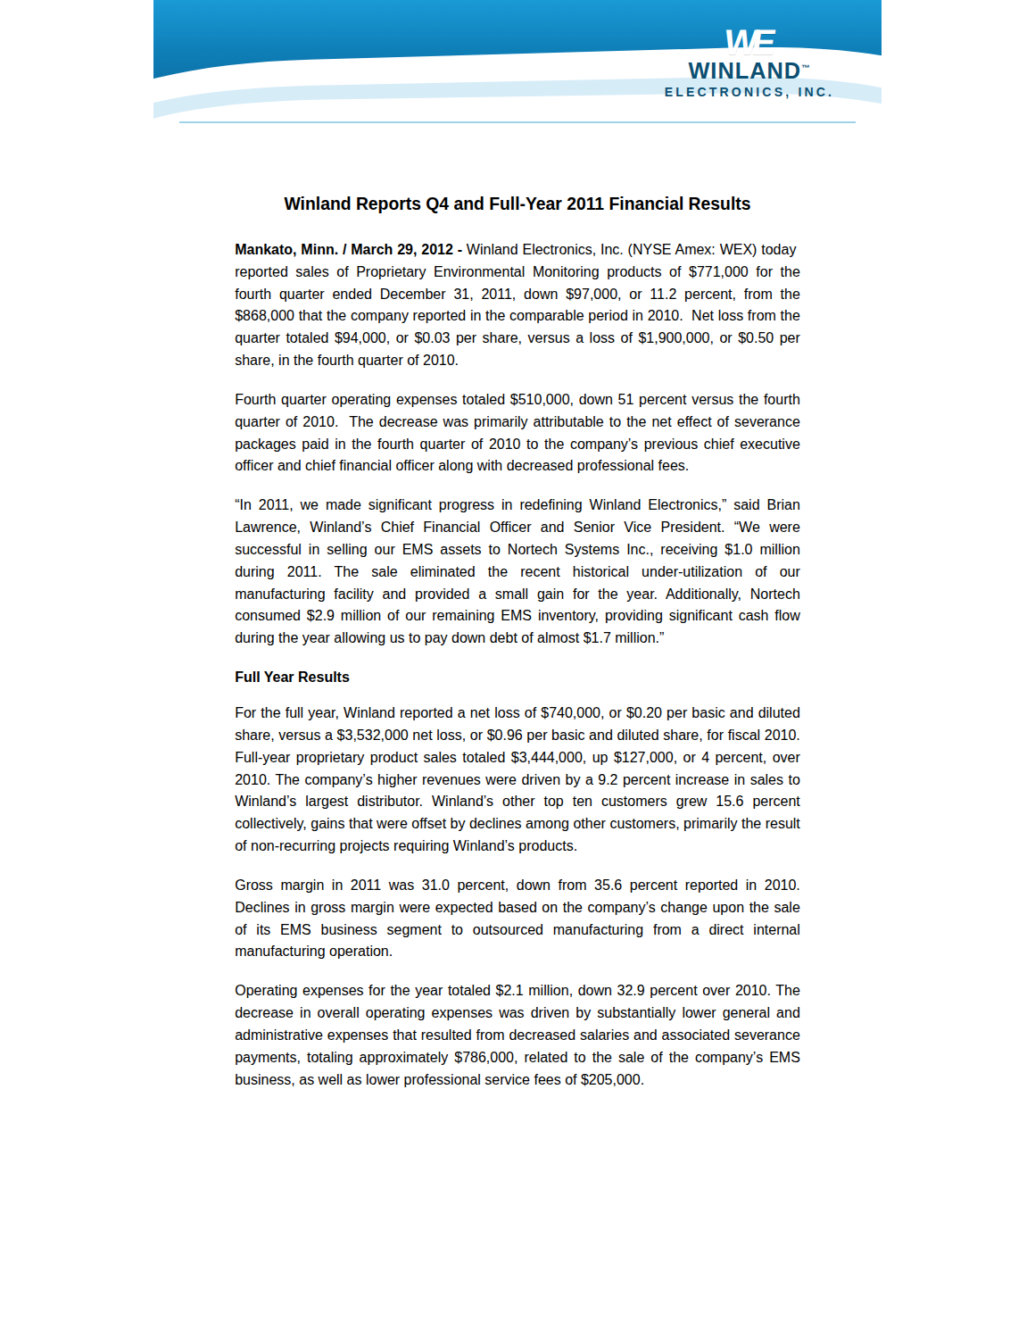WE
WINLAND™
ELECTRONICS, INC.
Winland Reports Q4 and Full-Year 2011 Financial Results
Mankato, Minn. / March 29, 2012 - Winland Electronics, Inc. (NYSE Amex: WEX) today reported sales of Proprietary Environmental Monitoring products of $771,000 for the fourth quarter ended December 31, 2011, down $97,000, or 11.2 percent, from the $868,000 that the company reported in the comparable period in 2010. Net loss from the quarter totaled $94,000, or $0.03 per share, versus a loss of $1,900,000, or $0.50 per share, in the fourth quarter of 2010.
Fourth quarter operating expenses totaled $510,000, down 51 percent versus the fourth quarter of 2010. The decrease was primarily attributable to the net effect of severance packages paid in the fourth quarter of 2010 to the company’s previous chief executive officer and chief financial officer along with decreased professional fees.
“In 2011, we made significant progress in redefining Winland Electronics,” said Brian Lawrence, Winland’s Chief Financial Officer and Senior Vice President. “We were successful in selling our EMS assets to Nortech Systems Inc., receiving $1.0 million during 2011. The sale eliminated the recent historical under-utilization of our manufacturing facility and provided a small gain for the year. Additionally, Nortech consumed $2.9 million of our remaining EMS inventory, providing significant cash flow during the year allowing us to pay down debt of almost $1.7 million.”
Full Year Results
For the full year, Winland reported a net loss of $740,000, or $0.20 per basic and diluted share, versus a $3,532,000 net loss, or $0.96 per basic and diluted share, for fiscal 2010. Full-year proprietary product sales totaled $3,444,000, up $127,000, or 4 percent, over 2010. The company’s higher revenues were driven by a 9.2 percent increase in sales to Winland’s largest distributor. Winland’s other top ten customers grew 15.6 percent collectively, gains that were offset by declines among other customers, primarily the result of non-recurring projects requiring Winland’s products.
Gross margin in 2011 was 31.0 percent, down from 35.6 percent reported in 2010. Declines in gross margin were expected based on the company’s change upon the sale of its EMS business segment to outsourced manufacturing from a direct internal manufacturing operation.
Operating expenses for the year totaled $2.1 million, down 32.9 percent over 2010. The decrease in overall operating expenses was driven by substantially lower general and administrative expenses that resulted from decreased salaries and associated severance payments, totaling approximately $786,000, related to the sale of the company’s EMS business, as well as lower professional service fees of $205,000.